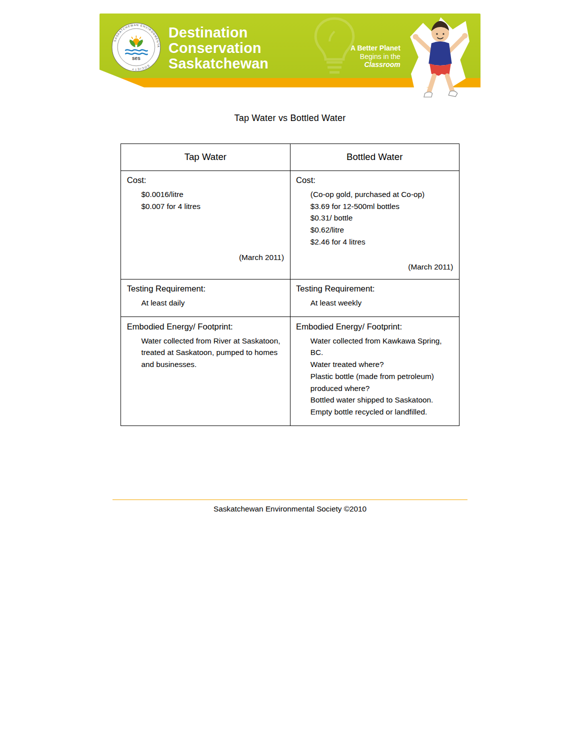SASKATCHEWAN ENVIRONMENTAL SOCIETY ses
Destination
Conservation
Saskatchewan
A Better Planet
Begins in the
Classroom
Tap Water vs Bottled Water
| Tap Water | Bottled Water |
| --- | --- |
| Cost: $0.0016/litre $0.007 for 4 litres (March 2011) | Cost: (Co-op gold, purchased at Co-op) $3.69 for 12-500ml bottles $0.31/ bottle $0.62/litre $2.46 for 4 litres (March 2011) |
| Testing Requirement: At least daily | Testing Requirement: At least weekly |
| Embodied Energy/ Footprint: Water collected from River at Saskatoon, treated at Saskatoon, pumped to homes and businesses. | Embodied Energy/ Footprint: Water collected from Kawkawa Spring, BC. Water treated where? Plastic bottle (made from petroleum) produced where? Bottled water shipped to Saskatoon. Empty bottle recycled or landfilled. |
Saskatchewan Environmental Society ©2010